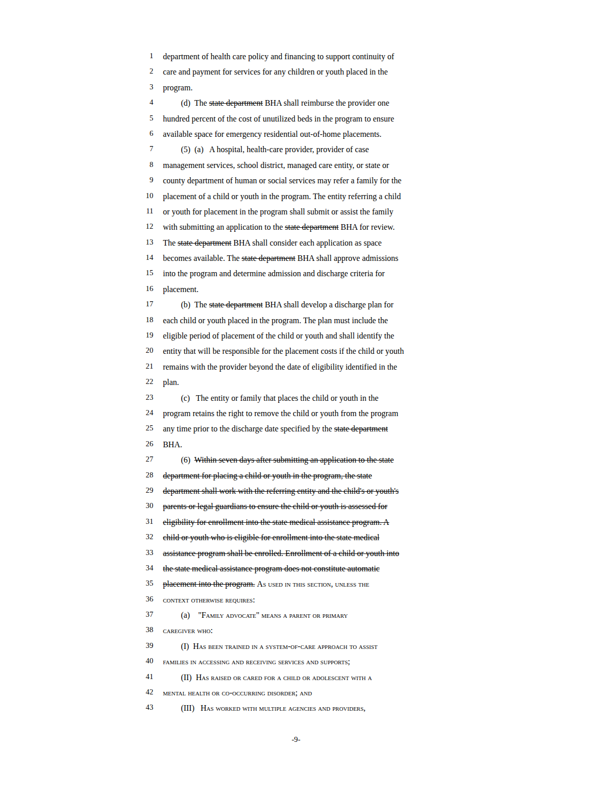department of health care policy and financing to support continuity of
care and payment for services for any children or youth placed in the
program.
(d) The state department BHA shall reimburse the provider one
hundred percent of the cost of unutilized beds in the program to ensure
available space for emergency residential out-of-home placements.
(5) (a) A hospital, health-care provider, provider of case
management services, school district, managed care entity, or state or
county department of human or social services may refer a family for the
placement of a child or youth in the program. The entity referring a child
or youth for placement in the program shall submit or assist the family
with submitting an application to the state department BHA for review.
The state department BHA shall consider each application as space
becomes available. The state department BHA shall approve admissions
into the program and determine admission and discharge criteria for
placement.
(b) The state department BHA shall develop a discharge plan for
each child or youth placed in the program. The plan must include the
eligible period of placement of the child or youth and shall identify the
entity that will be responsible for the placement costs if the child or youth
remains with the provider beyond the date of eligibility identified in the
plan.
(c) The entity or family that places the child or youth in the
program retains the right to remove the child or youth from the program
any time prior to the discharge date specified by the state department
BHA.
(6) Within seven days after submitting an application to the state
department for placing a child or youth in the program, the state
department shall work with the referring entity and the child's or youth's
parents or legal guardians to ensure the child or youth is assessed for
eligibility for enrollment into the state medical assistance program. A
child or youth who is eligible for enrollment into the state medical
assistance program shall be enrolled. Enrollment of a child or youth into
the state medical assistance program does not constitute automatic
placement into the program. As used in this section, unless the
context otherwise requires:
(a) "Family advocate" means a parent or primary
caregiver who:
(I) Has been trained in a system-of-care approach to assist
families in accessing and receiving services and supports;
(II) Has raised or cared for a child or adolescent with a
mental health or co-occurring disorder; and
(III) Has worked with multiple agencies and providers,
-9-